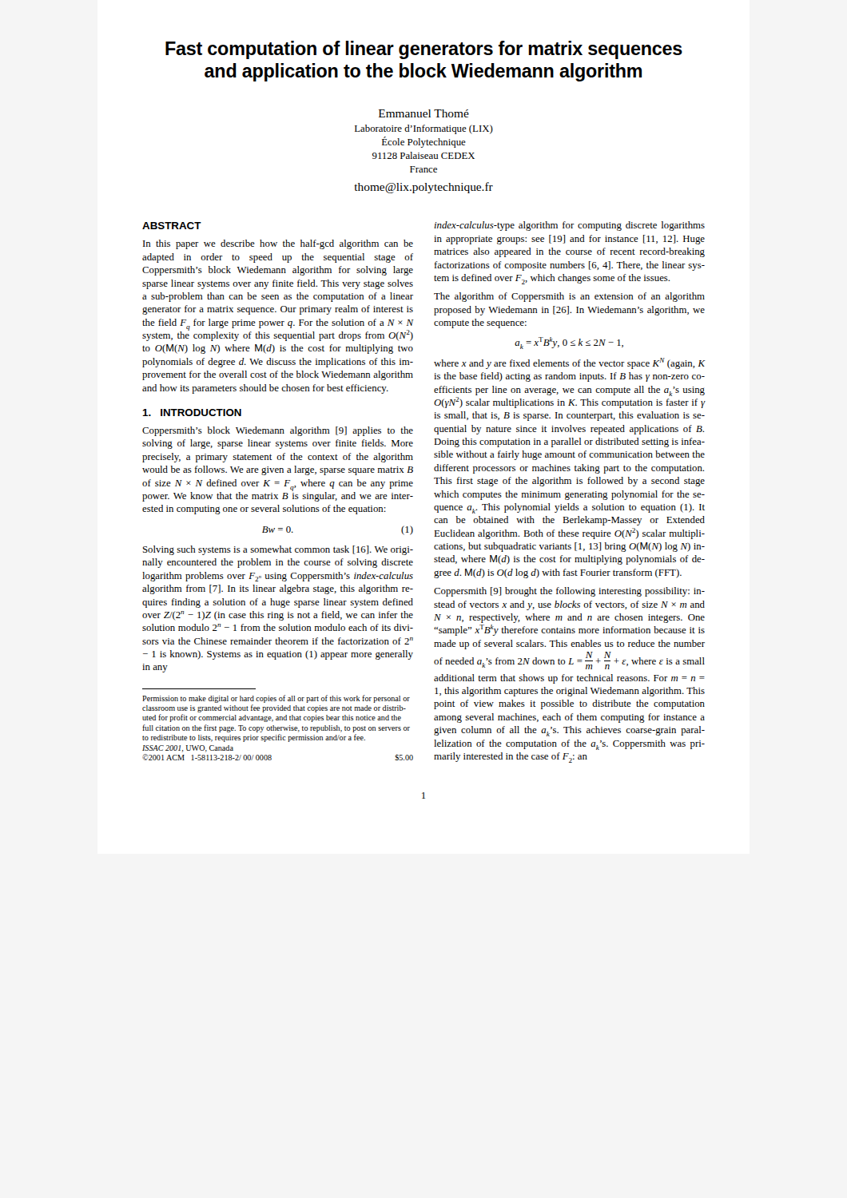Fast computation of linear generators for matrix sequences
and application to the block Wiedemann algorithm
Emmanuel Thomé
Laboratoire d’Informatique (LIX)
École Polytechnique
91128 Palaiseau CEDEX
France
thome@lix.polytechnique.fr
ABSTRACT
In this paper we describe how the half-gcd algorithm can be adapted in order to speed up the sequential stage of Coppersmith’s block Wiedemann algorithm for solving large sparse linear systems over any finite field. This very stage solves a sub-problem than can be seen as the computation of a linear generator for a matrix sequence. Our primary realm of interest is the field Fq for large prime power q. For the solution of a N × N system, the complexity of this sequential part drops from O(N2) to O(M(N) log N) where M(d) is the cost for multiplying two polynomials of degree d. We discuss the implications of this improvement for the overall cost of the block Wiedemann algorithm and how its parameters should be chosen for best efficiency.
1. INTRODUCTION
Coppersmith’s block Wiedemann algorithm [9] applies to the solving of large, sparse linear systems over finite fields. More precisely, a primary statement of the context of the algorithm would be as follows. We are given a large, sparse square matrix B of size N × N defined over K = Fq, where q can be any prime power. We know that the matrix B is singular, and we are interested in computing one or several solutions of the equation:
Bw = 0. (1)
Solving such systems is a somewhat common task [16]. We originally encountered the problem in the course of solving discrete logarithm problems over F2n using Coppersmith’s index-calculus algorithm from [7]. In its linear algebra stage, this algorithm requires finding a solution of a huge sparse linear system defined over Z/(2n − 1)Z (in case this ring is not a field, we can infer the solution modulo 2n − 1 from the solution modulo each of its divisors via the Chinese remainder theorem if the factorization of 2n − 1 is known). Systems as in equation (1) appear more generally in any
Permission to make digital or hard copies of all or part of this work for personal or classroom use is granted without fee provided that copies are not made or distributed for profit or commercial advantage, and that copies bear this notice and the full citation on the first page. To copy otherwise, to republish, to post on servers or to redistribute to lists, requires prior specific permission and/or a fee.
ISSAC 2001, UWO, Canada
©2001 ACM 1-58113-218-2/ 00/ 0008$5.00
index-calculus-type algorithm for computing discrete logarithms in appropriate groups: see [19] and for instance [11, 12]. Huge matrices also appeared in the course of recent record-breaking factorizations of composite numbers [6, 4]. There, the linear system is defined over F2, which changes some of the issues.
The algorithm of Coppersmith is an extension of an algorithm proposed by Wiedemann in [26]. In Wiedemann’s algorithm, we compute the sequence:
ak = xTBky, 0 ≤ k ≤ 2N − 1,
where x and y are fixed elements of the vector space KN (again, K is the base field) acting as random inputs. If B has γ non-zero coefficients per line on average, we can compute all the ak’s using O(γN2) scalar multiplications in K. This computation is faster if γ is small, that is, B is sparse. In counterpart, this evaluation is sequential by nature since it involves repeated applications of B. Doing this computation in a parallel or distributed setting is infeasible without a fairly huge amount of communication between the different processors or machines taking part to the computation. This first stage of the algorithm is followed by a second stage which computes the minimum generating polynomial for the sequence ak. This polynomial yields a solution to equation (1). It can be obtained with the Berlekamp-Massey or Extended Euclidean algorithm. Both of these require O(N2) scalar multiplications, but subquadratic variants [1, 13] bring O(M(N) log N) instead, where M(d) is the cost for multiplying polynomials of degree d. M(d) is O(d log d) with fast Fourier transform (FFT).
Coppersmith [9] brought the following interesting possibility: instead of vectors x and y, use blocks of vectors, of size N × m and N × n, respectively, where m and n are chosen integers. One “sample” xTBky therefore contains more information because it is made up of several scalars. This enables us to reduce the number of needed ak’s from 2N down to L = Nm + Nn + ε, where ε is a small additional term that shows up for technical reasons. For m = n = 1, this algorithm captures the original Wiedemann algorithm. This point of view makes it possible to distribute the computation among several machines, each of them computing for instance a given column of all the ak’s. This achieves coarse-grain parallelization of the computation of the ak’s. Coppersmith was primarily interested in the case of F2: an
1